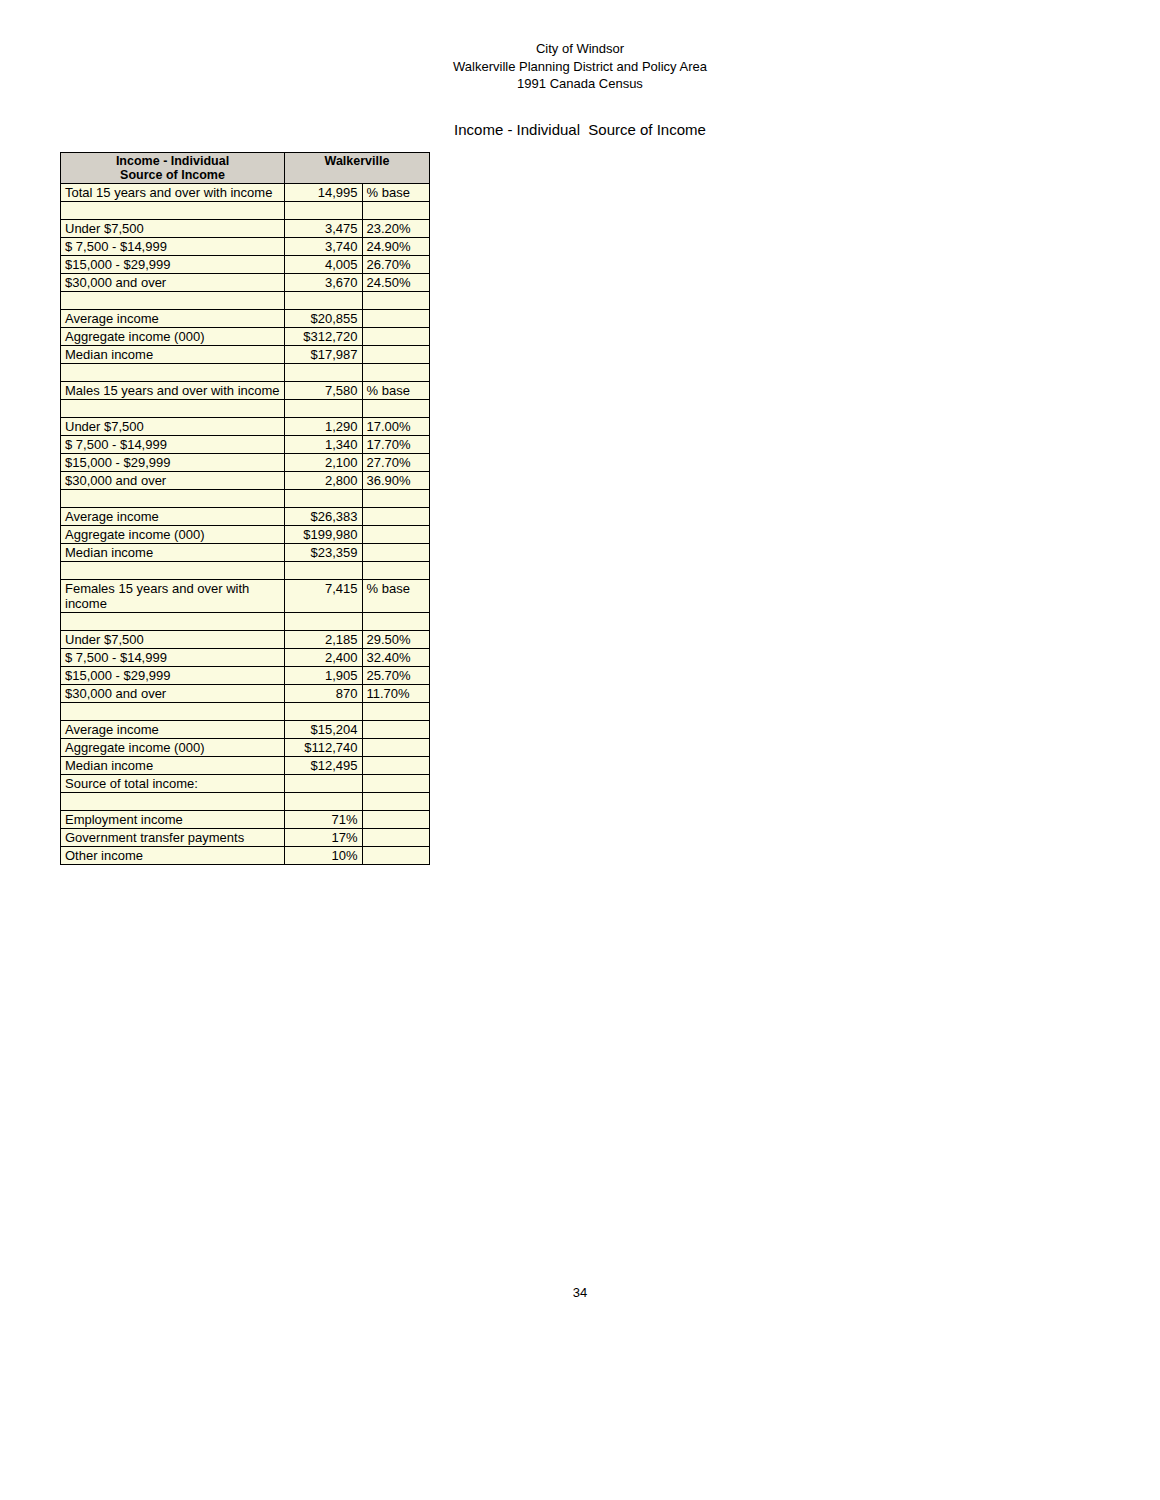City of Windsor
Walkerville Planning District and Policy Area
1991 Canada Census
Income - Individual Source of Income
| Income - Individual Source of Income | Walkerville |
| --- | --- |
| Total 15 years and over with income | 14,995 | % base |
| Under $7,500 | 3,475 | 23.20% |
| $ 7,500 - $14,999 | 3,740 | 24.90% |
| $15,000 - $29,999 | 4,005 | 26.70% |
| $30,000 and over | 3,670 | 24.50% |
| Average income | $20,855 | |
| Aggregate income (000) | $312,720 | |
| Median income | $17,987 | |
| Males 15 years and over with income | 7,580 | % base |
| Under $7,500 | 1,290 | 17.00% |
| $ 7,500 - $14,999 | 1,340 | 17.70% |
| $15,000 - $29,999 | 2,100 | 27.70% |
| $30,000 and over | 2,800 | 36.90% |
| Average income | $26,383 | |
| Aggregate income (000) | $199,980 | |
| Median income | $23,359 | |
| Females 15 years and over with income | 7,415 | % base |
| Under $7,500 | 2,185 | 29.50% |
| $ 7,500 - $14,999 | 2,400 | 32.40% |
| $15,000 - $29,999 | 1,905 | 25.70% |
| $30,000 and over | 870 | 11.70% |
| Average income | $15,204 | |
| Aggregate income (000) | $112,740 | |
| Median income | $12,495 | |
| Source of total income: | | |
| Employment income | 71% | |
| Government transfer payments | 17% | |
| Other income | 10% | |
34